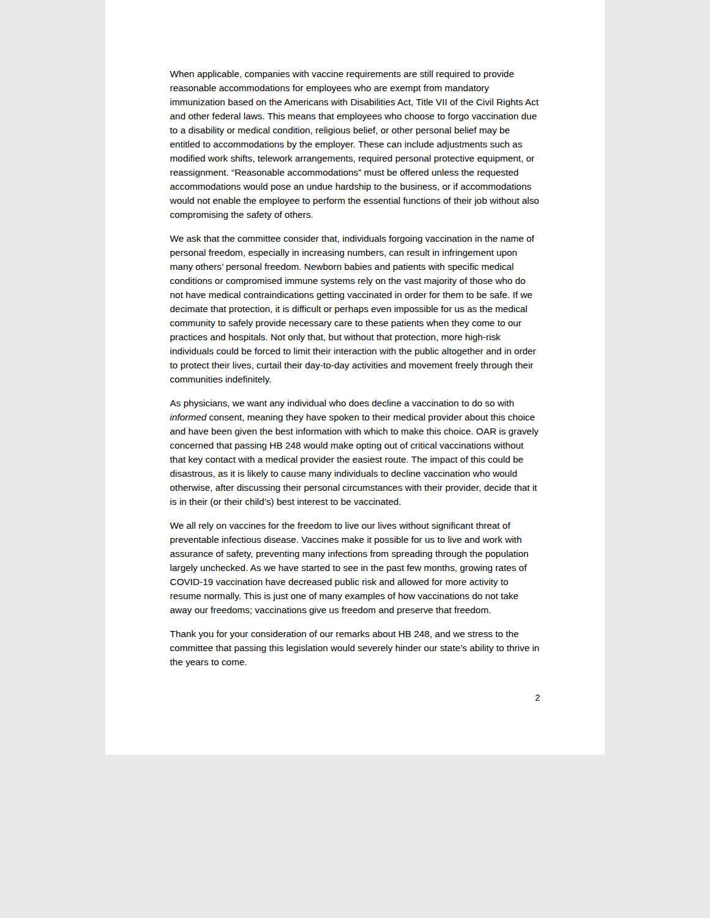When applicable, companies with vaccine requirements are still required to provide reasonable accommodations for employees who are exempt from mandatory immunization based on the Americans with Disabilities Act, Title VII of the Civil Rights Act and other federal laws. This means that employees who choose to forgo vaccination due to a disability or medical condition, religious belief, or other personal belief may be entitled to accommodations by the employer. These can include adjustments such as modified work shifts, telework arrangements, required personal protective equipment, or reassignment. “Reasonable accommodations” must be offered unless the requested accommodations would pose an undue hardship to the business, or if accommodations would not enable the employee to perform the essential functions of their job without also compromising the safety of others.
We ask that the committee consider that, individuals forgoing vaccination in the name of personal freedom, especially in increasing numbers, can result in infringement upon many others’ personal freedom. Newborn babies and patients with specific medical conditions or compromised immune systems rely on the vast majority of those who do not have medical contraindications getting vaccinated in order for them to be safe. If we decimate that protection, it is difficult or perhaps even impossible for us as the medical community to safely provide necessary care to these patients when they come to our practices and hospitals. Not only that, but without that protection, more high-risk individuals could be forced to limit their interaction with the public altogether and in order to protect their lives, curtail their day-to-day activities and movement freely through their communities indefinitely.
As physicians, we want any individual who does decline a vaccination to do so with informed consent, meaning they have spoken to their medical provider about this choice and have been given the best information with which to make this choice. OAR is gravely concerned that passing HB 248 would make opting out of critical vaccinations without that key contact with a medical provider the easiest route. The impact of this could be disastrous, as it is likely to cause many individuals to decline vaccination who would otherwise, after discussing their personal circumstances with their provider, decide that it is in their (or their child’s) best interest to be vaccinated.
We all rely on vaccines for the freedom to live our lives without significant threat of preventable infectious disease. Vaccines make it possible for us to live and work with assurance of safety, preventing many infections from spreading through the population largely unchecked. As we have started to see in the past few months, growing rates of COVID-19 vaccination have decreased public risk and allowed for more activity to resume normally. This is just one of many examples of how vaccinations do not take away our freedoms; vaccinations give us freedom and preserve that freedom.
Thank you for your consideration of our remarks about HB 248, and we stress to the committee that passing this legislation would severely hinder our state’s ability to thrive in the years to come.
2